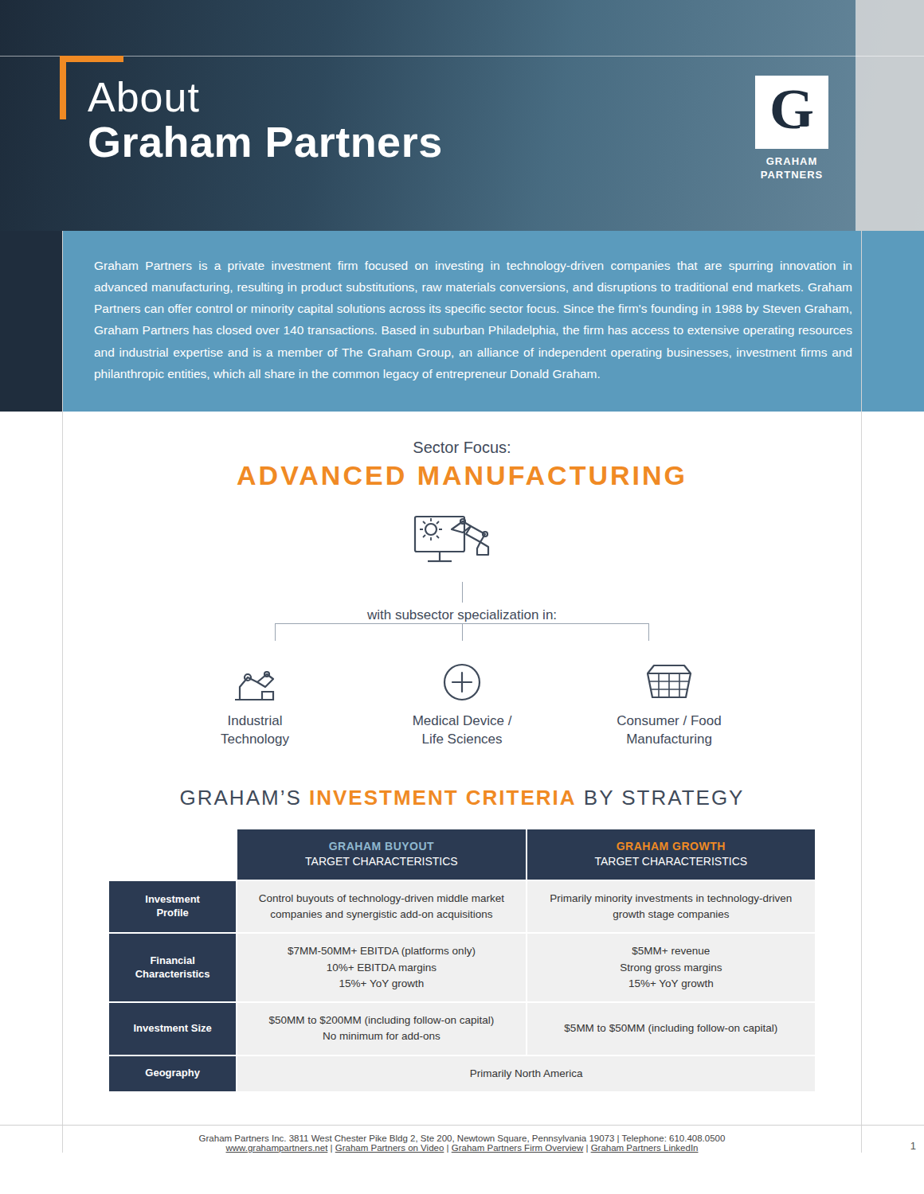About
Graham Partners
G
GRAHAM
PARTNERS
Graham Partners is a private investment firm focused on investing in technology-driven companies that are spurring innovation in advanced manufacturing, resulting in product substitutions, raw materials conversions, and disruptions to traditional end markets. Graham Partners can offer control or minority capital solutions across its specific sector focus. Since the firm's founding in 1988 by Steven Graham, Graham Partners has closed over 140 transactions. Based in suburban Philadelphia, the firm has access to extensive operating resources and industrial expertise and is a member of The Graham Group, an alliance of independent operating businesses, investment firms and philanthropic entities, which all share in the common legacy of entrepreneur Donald Graham.
Sector Focus:
ADVANCED MANUFACTURING
with subsector specialization in:
Industrial
Technology
Medical Device /
Life Sciences
Consumer / Food
Manufacturing
GRAHAM’S INVESTMENT CRITERIA BY STRATEGY
| | GRAHAM BUYOUT TARGET CHARACTERISTICS | GRAHAM GROWTH TARGET CHARACTERISTICS |
| --- | --- | --- |
| Investment Profile | Control buyouts of technology-driven middle market companies and synergistic add-on acquisitions | Primarily minority investments in technology-driven growth stage companies |
| Financial Characteristics | $7MM-50MM+ EBITDA (platforms only) 10%+ EBITDA margins 15%+ YoY growth | $5MM+ revenue Strong gross margins 15%+ YoY growth |
| Investment Size | $50MM to $200MM (including follow-on capital) No minimum for add-ons | $5MM to $50MM (including follow-on capital) |
| Geography | Primarily North America |
Graham Partners Inc. 3811 West Chester Pike Bldg 2, Ste 200, Newtown Square, Pennsylvania 19073 | Telephone: 610.408.0500
www.grahampartners.net | Graham Partners on Video | Graham Partners Firm Overview | Graham Partners LinkedIn
1